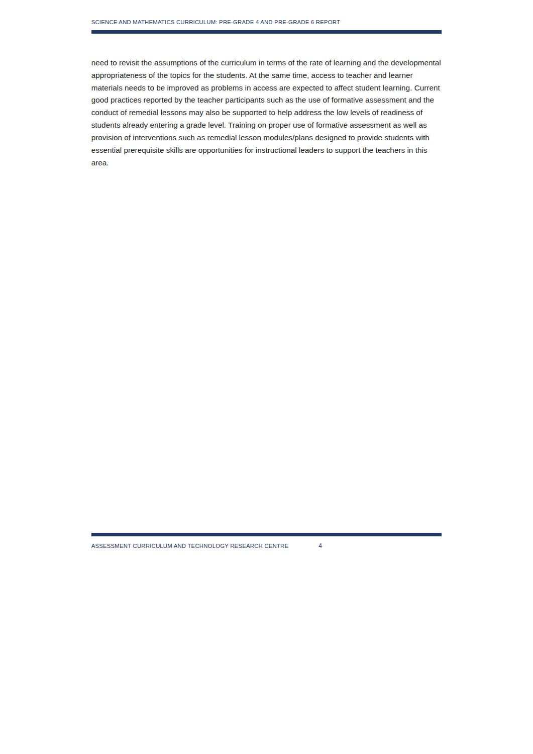Science and Mathematics Curriculum: Pre-Grade 4 and Pre-Grade 6 Report
need to revisit the assumptions of the curriculum in terms of the rate of learning and the developmental appropriateness of the topics for the students. At the same time, access to teacher and learner materials needs to be improved as problems in access are expected to affect student learning. Current good practices reported by the teacher participants such as the use of formative assessment and the conduct of remedial lessons may also be supported to help address the low levels of readiness of students already entering a grade level. Training on proper use of formative assessment as well as provision of interventions such as remedial lesson modules/plans designed to provide students with essential prerequisite skills are opportunities for instructional leaders to support the teachers in this area.
Assessment Curriculum and Technology Research Centre
4